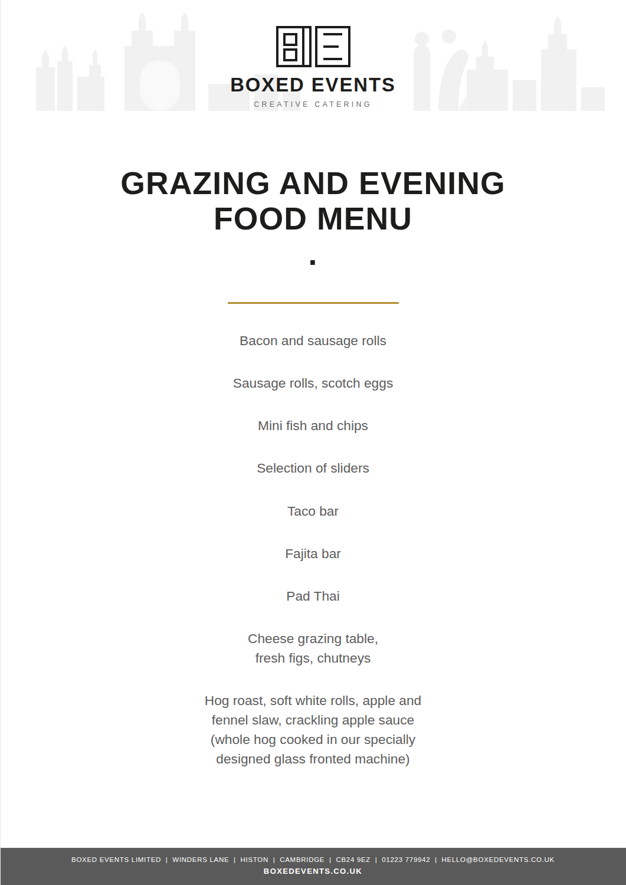BOXED EVENTS
Creative Catering
Grazing and Evening
Food Menu.
Bacon and sausage rolls
Sausage rolls, scotch eggs
Mini fish and chips
Selection of sliders
Taco bar
Fajita bar
Pad Thai
Cheese grazing table,
fresh figs, chutneys
Hog roast, soft white rolls, apple and
fennel slaw, crackling apple sauce
(whole hog cooked in our specially
designed glass fronted machine)
Boxed Events Limited | Winders Lane | Histon | Cambridge | CB24 9EZ | 01223 779942 | hello@boxedevents.co.uk
boxedevents.co.uk